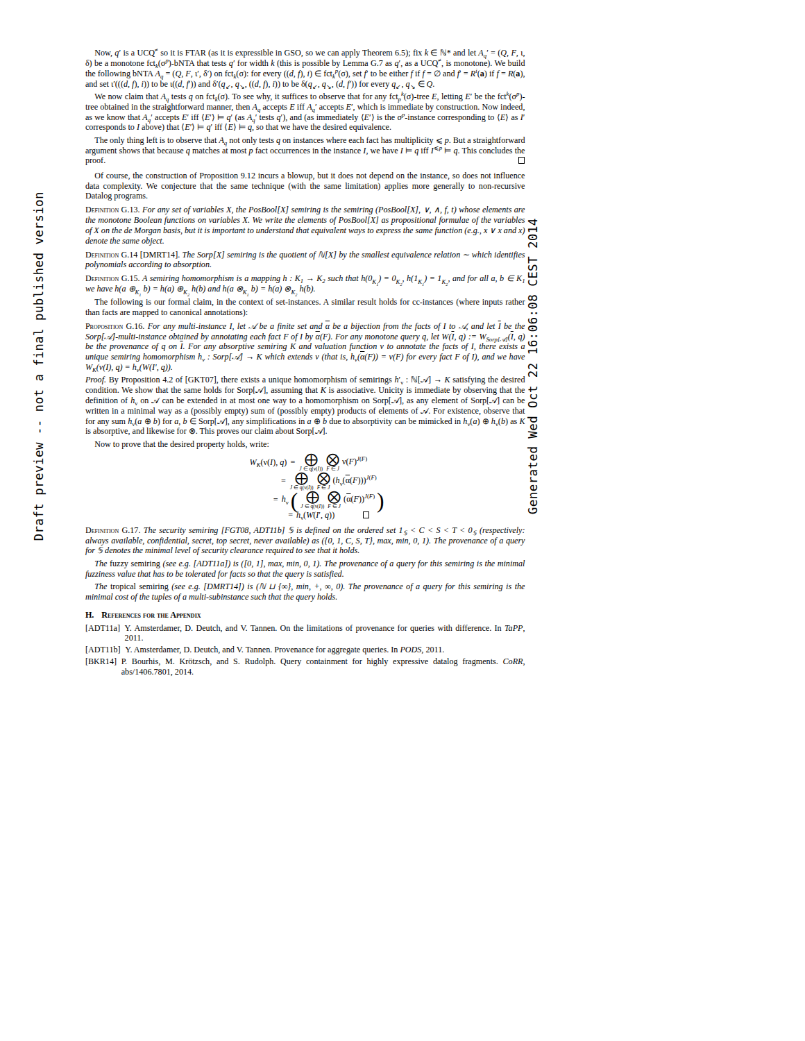Draft preview -- not a final published version
Generated Wed Oct 22 16:06:08 CEST 2014
Now, q′ is a UCQ≠ so it is FTAR (as it is expressible in GSO, so we can apply Theorem 6.5); fix k ∈ ℕ* and let Aq′ = (Q, F, ι, δ) be a monotone fctk(σp)-bNTA that tests q′ for width k (this is possible by Lemma G.7 as q′, as a UCQ≠, is monotone). We build the following bNTA Aq = (Q, F, ι′, δ′) on fctk(σ): for every ((d, f), i) ∈ fctkp(σ), set f′ to be either f if f = ∅ and f′ = Ri(a) if f = R(a), and set ι′(((d, f), i)) to be ι((d, f′)) and δ′(q↙, q↘, ((d, f), i)) to be δ(q↙, q↘, (d, f′)) for every q↙, q↘ ∈ Q.
We now claim that Aq tests q on fctk(σ). To see why, it suffices to observe that for any fctpk(σ)-tree E, letting E′ be the fctk(σp)-tree obtained in the straightforward manner, then Aq accepts E iff Aq′ accepts E′, which is immediate by construction. Now indeed, as we know that Aq′ accepts E′ iff ⟨E′⟩ ⊨ q′ (as Aq′ tests q′), and (as immediately ⟨E′⟩ is the σp-instance corresponding to ⟨E⟩ as I′ corresponds to I above) that ⟨E′⟩ ⊨ q′ iff ⟨E⟩ ⊨ q, so that we have the desired equivalence.
The only thing left is to observe that Aq not only tests q on instances where each fact has multiplicity ⩽ p. But a straightforward argument shows that because q matches at most p fact occurrences in the instance I, we have I ⊨ q iff I⩽p ⊨ q. This concludes the proof.
Of course, the construction of Proposition 9.12 incurs a blowup, but it does not depend on the instance, so does not influence data complexity. We conjecture that the same technique (with the same limitation) applies more generally to non-recursive Datalog programs.
Definition G.13. For any set of variables X, the PosBool[X] semiring is the semiring (PosBool[X], ∨, ∧, f, t) whose elements are the monotone Boolean functions on variables X. We write the elements of PosBool[X] as propositional formulae of the variables of X on the de Morgan basis, but it is important to understand that equivalent ways to express the same function (e.g., x ∨ x and x) denote the same object.
Definition G.14 [DMRT14]. The Sorp[X] semiring is the quotient of ℕ[X] by the smallest equivalence relation ∼ which identifies polynomials according to absorption.
Definition G.15. A semiring homomorphism is a mapping h : K1 → K2 such that h(0K1) = 0K2, h(1K1) = 1K2, and for all a, b ∈ K1 we have h(a ⊕K1 b) = h(a) ⊕K2 h(b) and h(a ⊗K1 b) = h(a) ⊗K2 h(b).
The following is our formal claim, in the context of set-instances. A similar result holds for cc-instances (where inputs rather than facts are mapped to canonical annotations):
Proposition G.16. For any multi-instance I, let 𝒜 be a finite set and α be a bijection from the facts of I to 𝒜, and let I be the Sorp[𝒜]-multi-instance obtained by annotating each fact F of I by α(F). For any monotone query q, let W(I, q) := WSorp[𝒜](I, q) be the provenance of q on I. For any absorptive semiring K and valuation function ν to annotate the facts of I, there exists a unique semiring homomorphism hν : Sorp[𝒜] → K which extends ν (that is, hν(α(F)) = ν(F) for every fact F of I), and we have WK(ν(I), q) = hν(W(I′, q)).
Proof. By Proposition 4.2 of [GKT07], there exists a unique homomorphism of semirings h′ν : ℕ[𝒜] → K satisfying the desired condition. We show that the same holds for Sorp[𝒜], assuming that K is associative. Unicity is immediate by observing that the definition of hν on 𝒜 can be extended in at most one way to a homomorphism on Sorp[𝒜], as any element of Sorp[𝒜] can be written in a minimal way as a (possibly empty) sum of (possibly empty) products of elements of 𝒜. For existence, observe that for any sum hν(a ⊕ b) for a, b ∈ Sorp[𝒜], any simplifications in a ⊕ b due to absorptivity can be mimicked in hν(a) ⊕ hν(b) as K is absorptive, and likewise for ⊗. This proves our claim about Sorp[𝒜].
Now to prove that the desired property holds, write:
WK(ν(I), q) = ⨁J ∈ q(ν(I)) ⨂F ∈ J ν(F)J(F)
= ⨁J ∈ q(ν(I)) ⨂F ∈ J (hν(α(F)))J(F)
= hν ( ⨁J ∈ q(ν(I)) ⨂F ∈ J (α(F))J(F) )
= hν(W(I′, q))
Definition G.17. The security semiring [FGT08, ADT11b] 𝕊 is defined on the ordered set 1𝕊 < C < S < T < 0𝕊 (respectively: always available, confidential, secret, top secret, never available) as ({0, 1, C, S, T}, max, min, 0, 1). The provenance of a query for 𝕊 denotes the minimal level of security clearance required to see that it holds.
The fuzzy semiring (see e.g. [ADT11a]) is ([0, 1], max, min, 0, 1). The provenance of a query for this semiring is the minimal fuzziness value that has to be tolerated for facts so that the query is satisfied.
The tropical semiring (see e.g. [DMRT14]) is (ℕ ⊔ {∞}, min, +, ∞, 0). The provenance of a query for this semiring is the minimal cost of the tuples of a multi-subinstance such that the query holds.
H. References for the Appendix
[ADT11a]
Y. Amsterdamer, D. Deutch, and V. Tannen. On the limitations of provenance for queries with difference. In TaPP, 2011.
[ADT11b]
Y. Amsterdamer, D. Deutch, and V. Tannen. Provenance for aggregate queries. In PODS, 2011.
[BKR14]
P. Bourhis, M. Krötzsch, and S. Rudolph. Query containment for highly expressive datalog fragments. CoRR, abs/1406.7801, 2014.